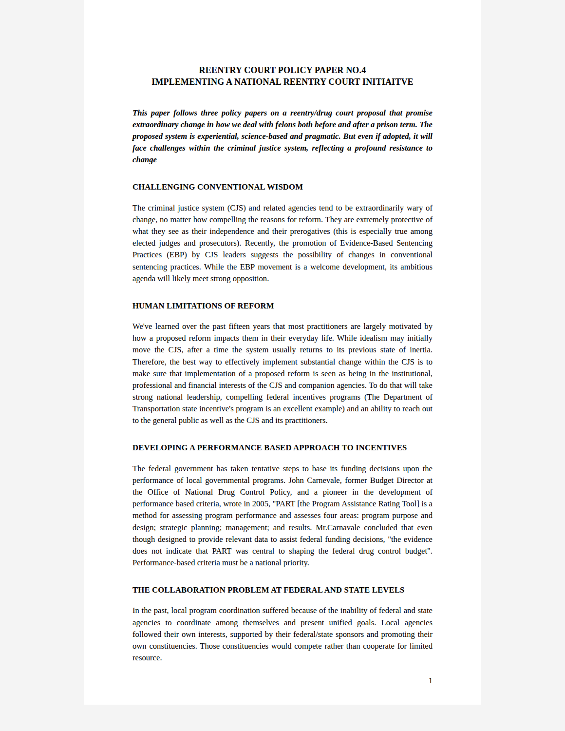Reentry Court Policy Paper No.4
Implementing a National Reentry Court Initiaitve
This paper follows three policy papers on a reentry/drug court proposal that promise extraordinary change in how we deal with felons both before and after a prison term. The proposed system is experiential, science-based and pragmatic. But even if adopted, it will face challenges within the criminal justice system, reflecting a profound resistance to change
Challenging Conventional Wisdom
The criminal justice system (CJS) and related agencies tend to be extraordinarily wary of change, no matter how compelling the reasons for reform. They are extremely protective of what they see as their independence and their prerogatives (this is especially true among elected judges and prosecutors). Recently, the promotion of Evidence-Based Sentencing Practices (EBP) by CJS leaders suggests the possibility of changes in conventional sentencing practices. While the EBP movement is a welcome development, its ambitious agenda will likely meet strong opposition.
Human Limitations of Reform
We've learned over the past fifteen years that most practitioners are largely motivated by how a proposed reform impacts them in their everyday life. While idealism may initially move the CJS, after a time the system usually returns to its previous state of inertia. Therefore, the best way to effectively implement substantial change within the CJS is to make sure that implementation of a proposed reform is seen as being in the institutional, professional and financial interests of the CJS and companion agencies. To do that will take strong national leadership, compelling federal incentives programs (The Department of Transportation state incentive's program is an excellent example) and an ability to reach out to the general public as well as the CJS and its practitioners.
Developing a Performance Based Approach to Incentives
The federal government has taken tentative steps to base its funding decisions upon the performance of local governmental programs. John Carnevale, former Budget Director at the Office of National Drug Control Policy, and a pioneer in the development of performance based criteria, wrote in 2005, "PART [the Program Assistance Rating Tool] is a method for assessing program performance and assesses four areas: program purpose and design; strategic planning; management; and results. Mr.Carnavale concluded that even though designed to provide relevant data to assist federal funding decisions, "the evidence does not indicate that PART was central to shaping the federal drug control budget". Performance-based criteria must be a national priority.
The Collaboration Problem at Federal and State Levels
In the past, local program coordination suffered because of the inability of federal and state agencies to coordinate among themselves and present unified goals. Local agencies followed their own interests, supported by their federal/state sponsors and promoting their own constituencies. Those constituencies would compete rather than cooperate for limited resource.
1